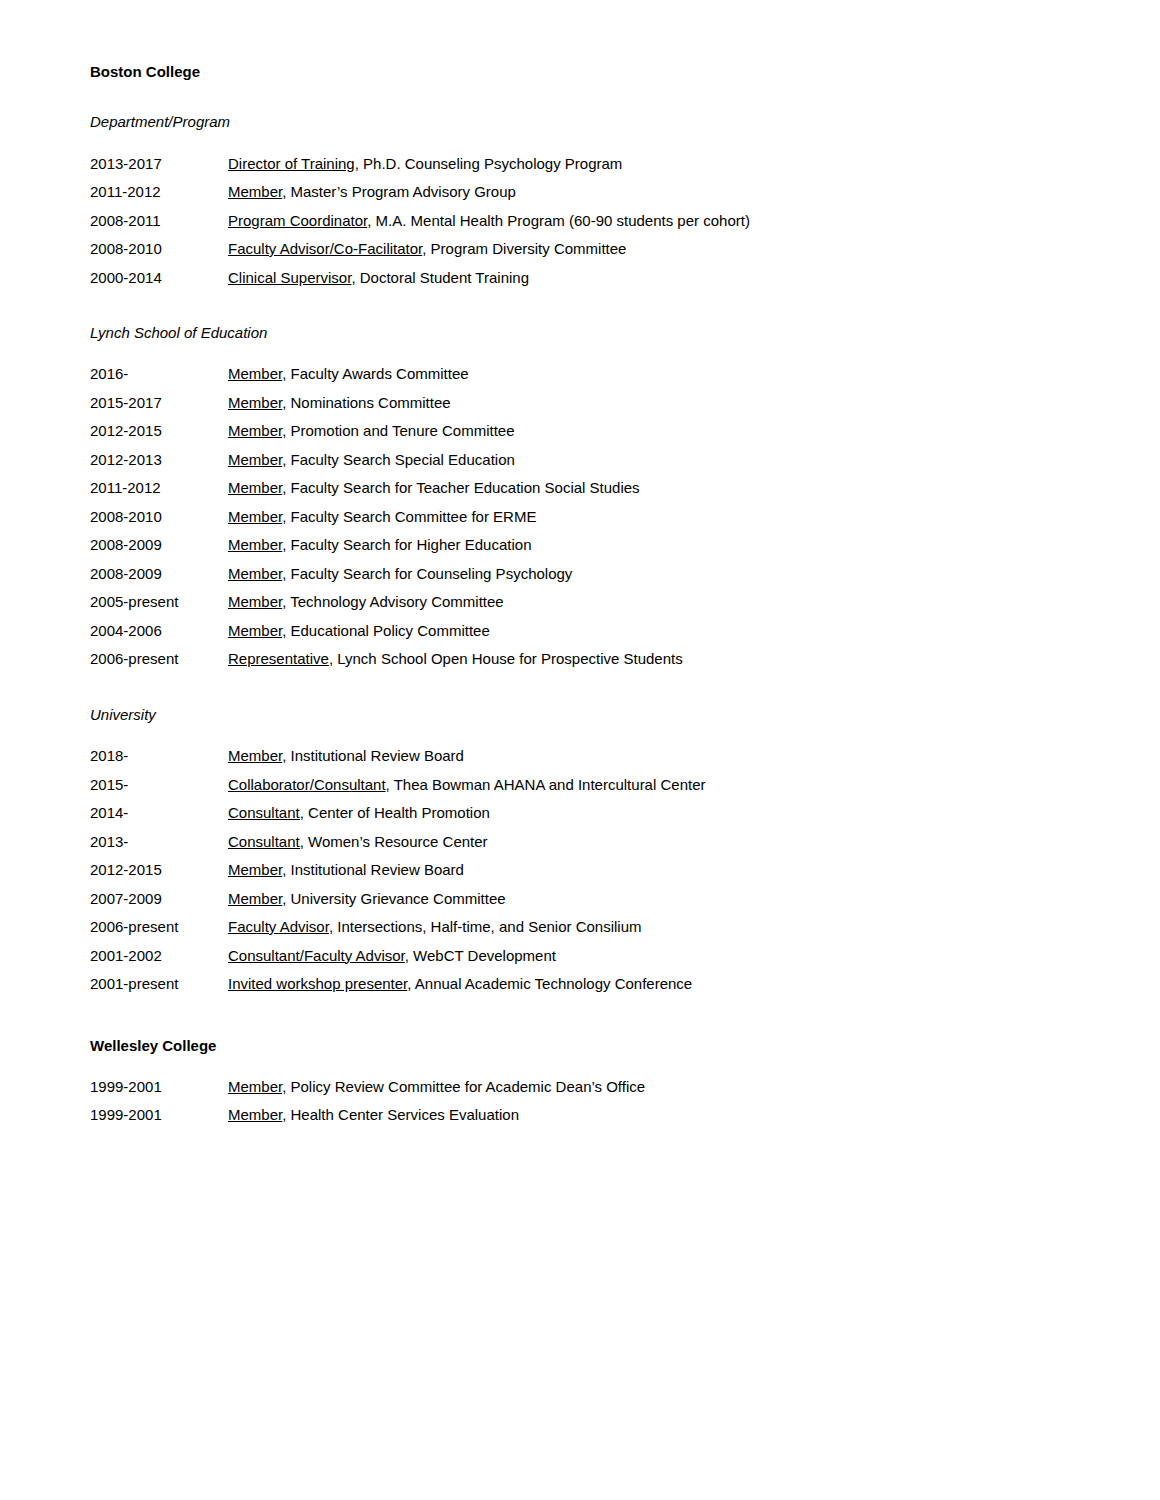Boston College
Department/Program
| 2013-2017 | Director of Training , Ph.D. Counseling Psychology Program |
| 2011-2012 | Member , Master’s Program Advisory Group |
| 2008-2011 | Program Coordinator , M.A. Mental Health Program (60-90 students per cohort) |
| 2008-2010 | Faculty Advisor/Co-Facilitator , Program Diversity Committee |
| 2000-2014 | Clinical Supervisor , Doctoral Student Training |
Lynch School of Education
| 2016- | Member , Faculty Awards Committee |
| 2015-2017 | Member , Nominations Committee |
| 2012-2015 | Member , Promotion and Tenure Committee |
| 2012-2013 | Member , Faculty Search Special Education |
| 2011-2012 | Member , Faculty Search for Teacher Education Social Studies |
| 2008-2010 | Member , Faculty Search Committee for ERME |
| 2008-2009 | Member , Faculty Search for Higher Education |
| 2008-2009 | Member , Faculty Search for Counseling Psychology |
| 2005-present | Member , Technology Advisory Committee |
| 2004-2006 | Member , Educational Policy Committee |
| 2006-present | Representative , Lynch School Open House for Prospective Students |
University
| 2018- | Member , Institutional Review Board |
| 2015- | Collaborator/Consultant , Thea Bowman AHANA and Intercultural Center |
| 2014- | Consultant, Center of Health Promotion |
| 2013- | Consultant, Women’s Resource Center |
| 2012-2015 | Member , Institutional Review Board |
| 2007-2009 | Member , University Grievance Committee |
| 2006-present | Faculty Advisor , Intersections, Half-time, and Senior Consilium |
| 2001-2002 | Consultant/Faculty Advisor , WebCT Development |
| 2001-present | Invited workshop presenter , Annual Academic Technology Conference |
Wellesley College
| 1999-2001 | Member , Policy Review Committee for Academic Dean’s Office |
| 1999-2001 | Member , Health Center Services Evaluation |